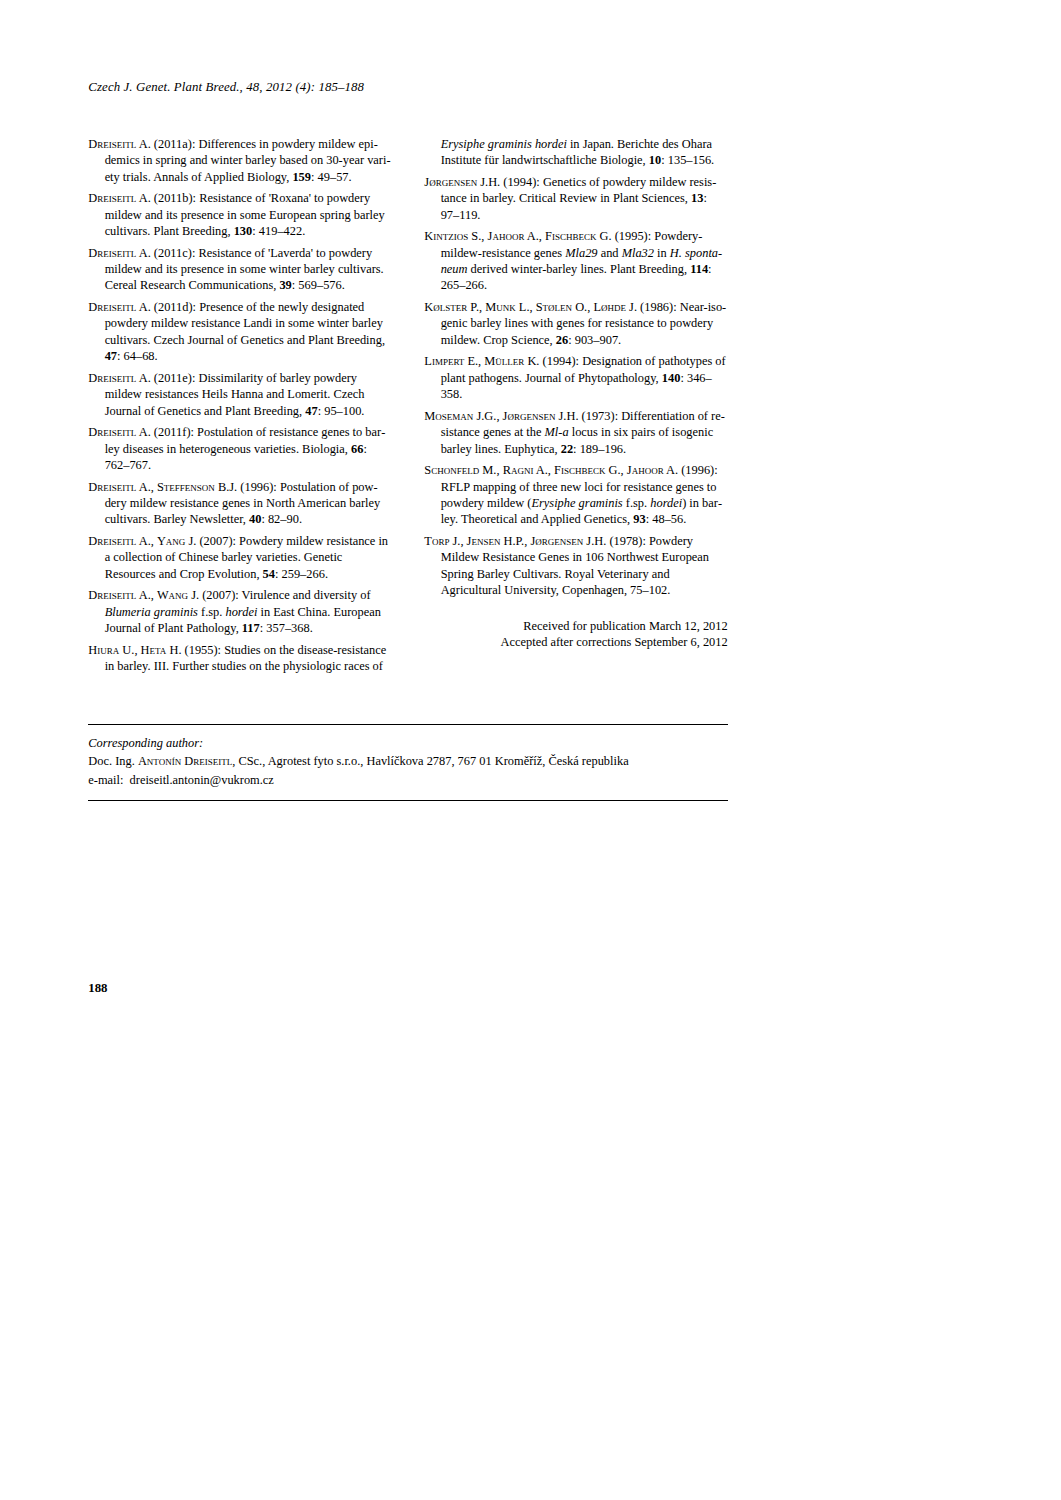Czech J. Genet. Plant Breed., 48, 2012 (4): 185–188
Dreiseitl A. (2011a): Differences in powdery mildew epidemics in spring and winter barley based on 30-year variety trials. Annals of Applied Biology, 159: 49–57.
Dreiseitl A. (2011b): Resistance of 'Roxana' to powdery mildew and its presence in some European spring barley cultivars. Plant Breeding, 130: 419–422.
Dreiseitl A. (2011c): Resistance of 'Laverda' to powdery mildew and its presence in some winter barley cultivars. Cereal Research Communications, 39: 569–576.
Dreiseitl A. (2011d): Presence of the newly designated powdery mildew resistance Landi in some winter barley cultivars. Czech Journal of Genetics and Plant Breeding, 47: 64–68.
Dreiseitl A. (2011e): Dissimilarity of barley powdery mildew resistances Heils Hanna and Lomerit. Czech Journal of Genetics and Plant Breeding, 47: 95–100.
Dreiseitl A. (2011f): Postulation of resistance genes to barley diseases in heterogeneous varieties. Biologia, 66: 762–767.
Dreiseitl A., Steffenson B.J. (1996): Postulation of powdery mildew resistance genes in North American barley cultivars. Barley Newsletter, 40: 82–90.
Dreiseitl A., Yang J. (2007): Powdery mildew resistance in a collection of Chinese barley varieties. Genetic Resources and Crop Evolution, 54: 259–266.
Dreiseitl A., Wang J. (2007): Virulence and diversity of Blumeria graminis f.sp. hordei in East China. European Journal of Plant Pathology, 117: 357–368.
Hiura U., Heta H. (1955): Studies on the disease-resistance in barley. III. Further studies on the physiologic races of Erysiphe graminis hordei in Japan. Berichte des Ohara Institute für landwirtschaftliche Biologie, 10: 135–156.
Jørgensen J.H. (1994): Genetics of powdery mildew resistance in barley. Critical Review in Plant Sciences, 13: 97–119.
Kintzios S., Jahoor A., Fischbeck G. (1995): Powdery-mildew-resistance genes Mla29 and Mla32 in H. spontaneum derived winter-barley lines. Plant Breeding, 114: 265–266.
Kølster P., Munk L., Stølen O., Løhde J. (1986): Near-isogenic barley lines with genes for resistance to powdery mildew. Crop Science, 26: 903–907.
Limpert E., Müller K. (1994): Designation of pathotypes of plant pathogens. Journal of Phytopathology, 140: 346–358.
Moseman J.G., Jørgensen J.H. (1973): Differentiation of resistance genes at the Ml-a locus in six pairs of isogenic barley lines. Euphytica, 22: 189–196.
Schonfeld M., Ragni A., Fischbeck G., Jahoor A. (1996): RFLP mapping of three new loci for resistance genes to powdery mildew (Erysiphe graminis f.sp. hordei) in barley. Theoretical and Applied Genetics, 93: 48–56.
Torp J., Jensen H.P., Jørgensen J.H. (1978): Powdery Mildew Resistance Genes in 106 Northwest European Spring Barley Cultivars. Royal Veterinary and Agricultural University, Copenhagen, 75–102.
Received for publication March 12, 2012
Accepted after corrections September 6, 2012
Corresponding author:
Doc. Ing. Antonín Dreiseitl, CSc., Agrotest fyto s.r.o., Havlíčkova 2787, 767 01 Kroměříž, Česká republika
e-mail: dreiseitl.antonin@vukrom.cz
188